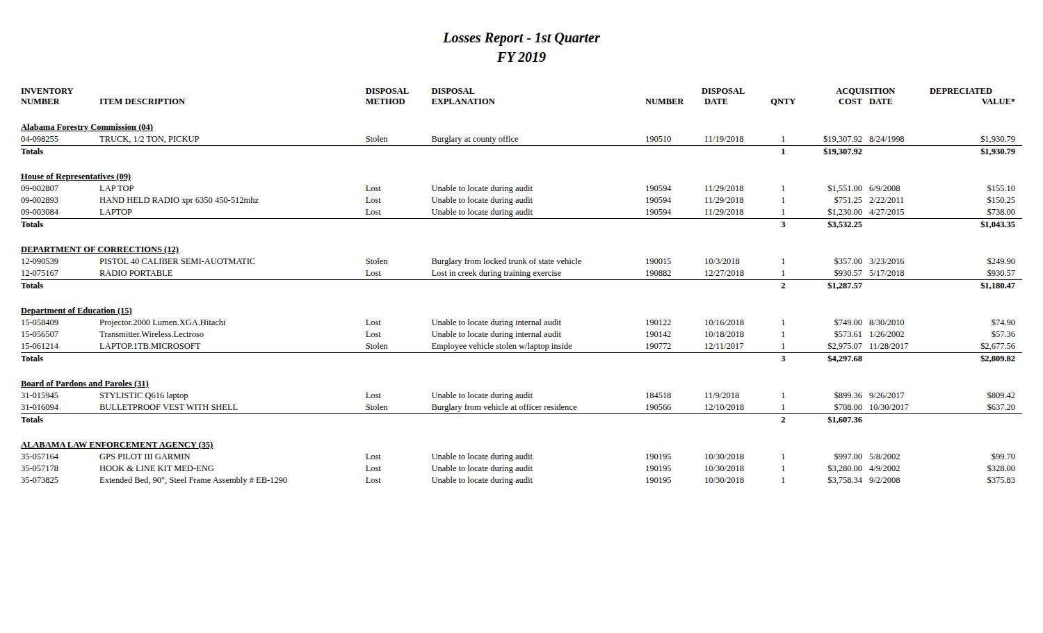Losses Report - 1st Quarter
FY 2019
| INVENTORY | | DISPOSAL | DISPOSAL | DISPOSAL | ACQUISITION | DEPRECIATED |
| --- | --- | --- | --- | --- | --- | --- |
| NUMBER | ITEM DESCRIPTION | METHOD | EXPLANATION | NUMBER | DATE | QNTY | COST | DATE | VALUE* |
| Alabama Forestry Commission (04) |
| 04-098255 | TRUCK, 1/2 TON, PICKUP | Stolen | Burglary at county office | 190510 | 11/19/2018 | 1 | $19,307.92 | 8/24/1998 | $1,930.79 |
| Totals | | | | | | 1 | $19,307.92 | | $1,930.79 |
| House of Representatives (09) |
| 09-002807 | LAP TOP | Lost | Unable to locate during audit | 190594 | 11/29/2018 | 1 | $1,551.00 | 6/9/2008 | $155.10 |
| 09-002893 | HAND HELD RADIO xpr 6350 450-512mhz | Lost | Unable to locate during audit | 190594 | 11/29/2018 | 1 | $751.25 | 2/22/2011 | $150.25 |
| 09-003084 | LAPTOP | Lost | Unable to locate during audit | 190594 | 11/29/2018 | 1 | $1,230.00 | 4/27/2015 | $738.00 |
| Totals | | | | | | 3 | $3,532.25 | | $1,043.35 |
| DEPARTMENT OF CORRECTIONS (12) |
| 12-090539 | PISTOL 40 CALIBER SEMI-AUOTMATIC | Stolen | Burglary from locked trunk of state vehicle | 190015 | 10/3/2018 | 1 | $357.00 | 3/23/2016 | $249.90 |
| 12-075167 | RADIO PORTABLE | Lost | Lost in creek during training exercise | 190882 | 12/27/2018 | 1 | $930.57 | 5/17/2018 | $930.57 |
| Totals | | | | | | 2 | $1,287.57 | | $1,180.47 |
| Department of Education (15) |
| 15-058409 | Projector.2000 Lumen.XGA.Hitachi | Lost | Unable to locate during internal audit | 190122 | 10/16/2018 | 1 | $749.00 | 8/30/2010 | $74.90 |
| 15-056507 | Transmitter.Wireless.Lectroso | Lost | Unable to locate during internal audit | 190142 | 10/18/2018 | 1 | $573.61 | 1/26/2002 | $57.36 |
| 15-061214 | LAPTOP.1TB.MICROSOFT | Stolen | Employee vehicle stolen w/laptop inside | 190772 | 12/11/2017 | 1 | $2,975.07 | 11/28/2017 | $2,677.56 |
| Totals | | | | | | 3 | $4,297.68 | | $2,809.82 |
| Board of Pardons and Paroles (31) |
| 31-015945 | STYLISTIC Q616 laptop | Lost | Unable to locate during audit | 184518 | 11/9/2018 | 1 | $899.36 | 9/26/2017 | $809.42 |
| 31-016094 | BULLETPROOF VEST WITH SHELL | Stolen | Burglary from vehicle at officer residence | 190566 | 12/10/2018 | 1 | $708.00 | 10/30/2017 | $637.20 |
| Totals | | | | | | 2 | $1,607.36 | | |
| ALABAMA LAW ENFORCEMENT AGENCY (35) |
| 35-057164 | GPS PILOT III GARMIN | Lost | Unable to locate during audit | 190195 | 10/30/2018 | 1 | $997.00 | 5/8/2002 | $99.70 |
| 35-057178 | HOOK & LINE KIT MED-ENG | Lost | Unable to locate during audit | 190195 | 10/30/2018 | 1 | $3,280.00 | 4/9/2002 | $328.00 |
| 35-073825 | Extended Bed, 90", Steel Frame Assembly # EB-1290 | Lost | Unable to locate during audit | 190195 | 10/30/2018 | 1 | $3,758.34 | 9/2/2008 | $375.83 |